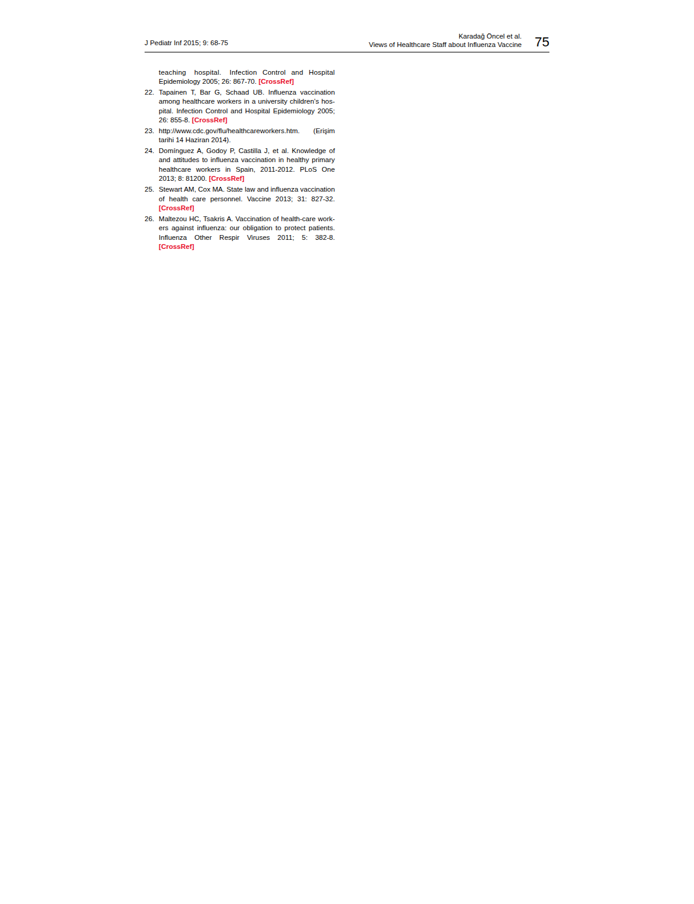J Pediatr Inf 2015; 9: 68-75
Karadağ Öncel et al. Views of Healthcare Staff about Influenza Vaccine
75
teaching hospital. Infection Control and Hospital Epidemiology 2005; 26: 867-70. [CrossRef]
22. Tapainen T, Bar G, Schaad UB. Influenza vaccination among healthcare workers in a university children’s hospital. Infection Control and Hospital Epidemiology 2005; 26: 855-8. [CrossRef]
23. http://www.cdc.gov/flu/healthcareworkers.htm. (Erişim tarihi 14 Haziran 2014).
24. Domínguez A, Godoy P, Castilla J, et al. Knowledge of and attitudes to influenza vaccination in healthy primary healthcare workers in Spain, 2011-2012. PLoS One 2013; 8: 81200. [CrossRef]
25. Stewart AM, Cox MA. State law and influenza vaccination of health care personnel. Vaccine 2013; 31: 827-32. [CrossRef]
26. Maltezou HC, Tsakris A. Vaccination of health-care workers against influenza: our obligation to protect patients. Influenza Other Respir Viruses 2011; 5: 382-8. [CrossRef]